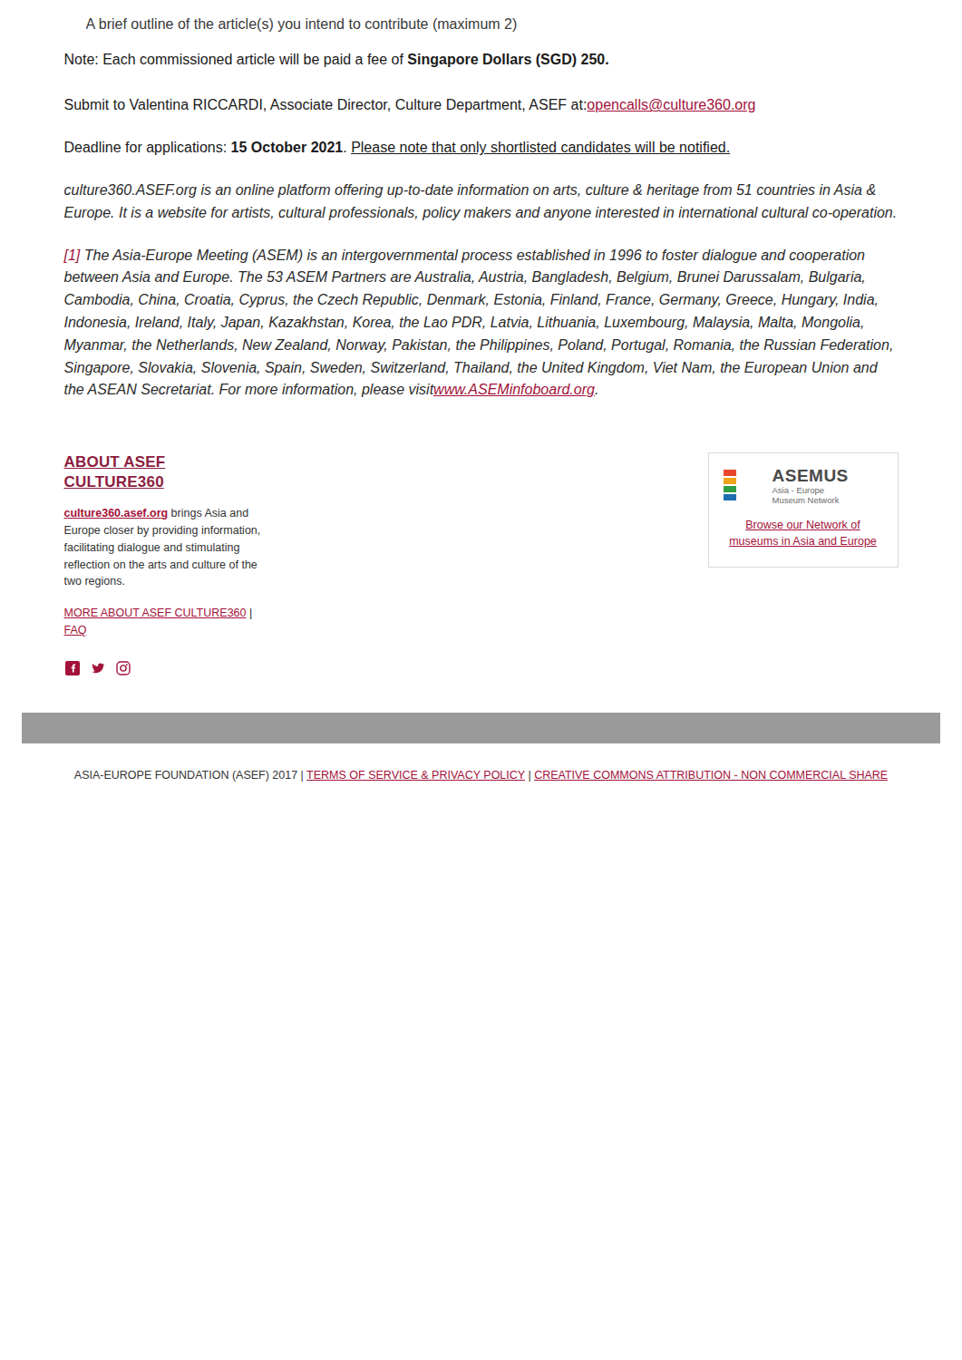A brief outline of the article(s) you intend to contribute (maximum 2)
Note: Each commissioned article will be paid a fee of Singapore Dollars (SGD) 250.
Submit to Valentina RICCARDI, Associate Director, Culture Department, ASEF at:opencalls@culture360.org
Deadline for applications: 15 October 2021. Please note that only shortlisted candidates will be notified.
culture360.ASEF.org is an online platform offering up-to-date information on arts, culture & heritage from 51 countries in Asia & Europe. It is a website for artists, cultural professionals, policy makers and anyone interested in international cultural co-operation.
[1] The Asia-Europe Meeting (ASEM) is an intergovernmental process established in 1996 to foster dialogue and cooperation between Asia and Europe. The 53 ASEM Partners are Australia, Austria, Bangladesh, Belgium, Brunei Darussalam, Bulgaria, Cambodia, China, Croatia, Cyprus, the Czech Republic, Denmark, Estonia, Finland, France, Germany, Greece, Hungary, India, Indonesia, Ireland, Italy, Japan, Kazakhstan, Korea, the Lao PDR, Latvia, Lithuania, Luxembourg, Malaysia, Malta, Mongolia, Myanmar, the Netherlands, New Zealand, Norway, Pakistan, the Philippines, Poland, Portugal, Romania, the Russian Federation, Singapore, Slovakia, Slovenia, Spain, Sweden, Switzerland, Thailand, the United Kingdom, Viet Nam, the European Union and the ASEAN Secretariat. For more information, please visitwww.ASEMinfoboard.org.
About ASEF culture360
culture360.asef.org brings Asia and Europe closer by providing information, facilitating dialogue and stimulating reflection on the arts and culture of the two regions.
MORE ABOUT ASEF CULTURE360 | FAQ
ASEMUS Asia - Europe Museum Network
Browse our Network of museums in Asia and Europe
ASIA-EUROPE FOUNDATION (ASEF) 2017 | TERMS OF SERVICE & PRIVACY POLICY | CREATIVE COMMONS ATTRIBUTION - NON COMMERCIAL SHARE